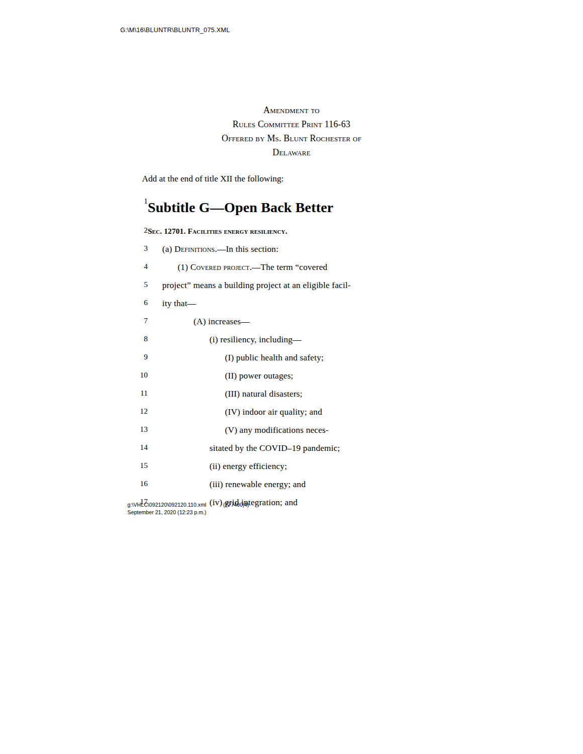G:\M\16\BLUNTR\BLUNTR_075.XML
Amendment to
Rules Committee Print 116-63
Offered by Ms. Blunt Rochester of
Delaware
Add at the end of title XII the following:
| 1 | Subtitle G—Open Back Better |
| 2 | Sec. 12701. Facilities energy resiliency. |
| 3 | (a) Definitions. —In this section: |
| 4 | (1) Covered project. —The term “covered |
| 5 | project” means a building project at an eligible facil- |
| 6 | ity that— |
| 7 | (A) increases— |
| 8 | (i) resiliency, including— |
| 9 | (I) public health and safety; |
| 10 | (II) power outages; |
| 11 | (III) natural disasters; |
| 12 | (IV) indoor air quality; and |
| 13 | (V) any modifications neces- |
| 14 | sitated by the COVID–19 pandemic; |
| 15 | (ii) energy efficiency; |
| 16 | (iii) renewable energy; and |
| 17 | (iv) grid integration; and |
g:\VHLC\092120\092120.110.xml (777400|4)
September 21, 2020 (12:23 p.m.)